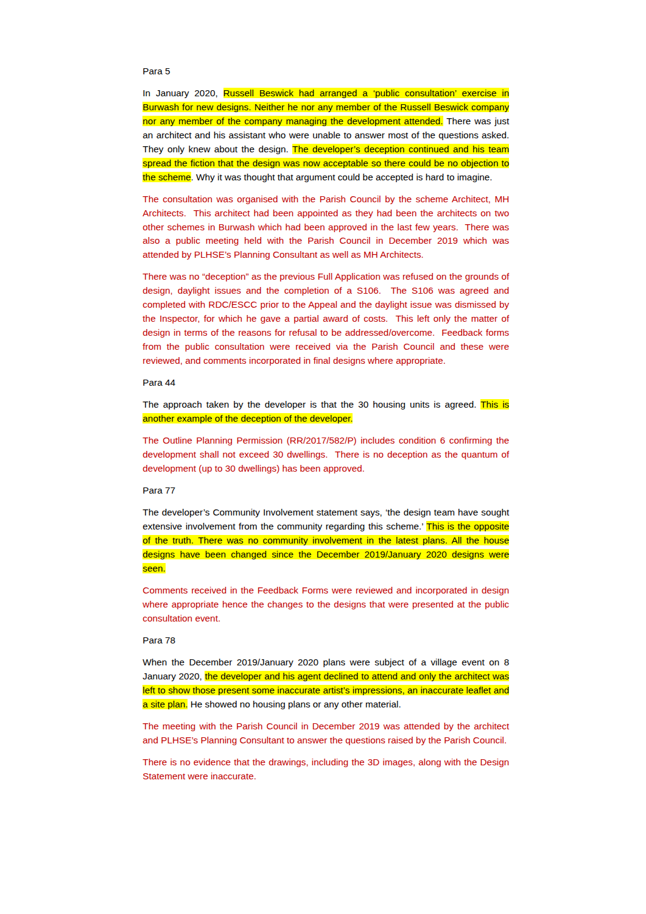Para 5
In January 2020, Russell Beswick had arranged a ‘public consultation’ exercise in Burwash for new designs. Neither he nor any member of the Russell Beswick company nor any member of the company managing the development attended. There was just an architect and his assistant who were unable to answer most of the questions asked. They only knew about the design. The developer’s deception continued and his team spread the fiction that the design was now acceptable so there could be no objection to the scheme. Why it was thought that argument could be accepted is hard to imagine.
The consultation was organised with the Parish Council by the scheme Architect, MH Architects. This architect had been appointed as they had been the architects on two other schemes in Burwash which had been approved in the last few years. There was also a public meeting held with the Parish Council in December 2019 which was attended by PLHSE’s Planning Consultant as well as MH Architects.
There was no “deception” as the previous Full Application was refused on the grounds of design, daylight issues and the completion of a S106. The S106 was agreed and completed with RDC/ESCC prior to the Appeal and the daylight issue was dismissed by the Inspector, for which he gave a partial award of costs. This left only the matter of design in terms of the reasons for refusal to be addressed/overcome. Feedback forms from the public consultation were received via the Parish Council and these were reviewed, and comments incorporated in final designs where appropriate.
Para 44
The approach taken by the developer is that the 30 housing units is agreed. This is another example of the deception of the developer.
The Outline Planning Permission (RR/2017/582/P) includes condition 6 confirming the development shall not exceed 30 dwellings. There is no deception as the quantum of development (up to 30 dwellings) has been approved.
Para 77
The developer’s Community Involvement statement says, ‘the design team have sought extensive involvement from the community regarding this scheme.’ This is the opposite of the truth. There was no community involvement in the latest plans. All the house designs have been changed since the December 2019/January 2020 designs were seen.
Comments received in the Feedback Forms were reviewed and incorporated in design where appropriate hence the changes to the designs that were presented at the public consultation event.
Para 78
When the December 2019/January 2020 plans were subject of a village event on 8 January 2020, the developer and his agent declined to attend and only the architect was left to show those present some inaccurate artist’s impressions, an inaccurate leaflet and a site plan. He showed no housing plans or any other material.
The meeting with the Parish Council in December 2019 was attended by the architect and PLHSE’s Planning Consultant to answer the questions raised by the Parish Council.
There is no evidence that the drawings, including the 3D images, along with the Design Statement were inaccurate.